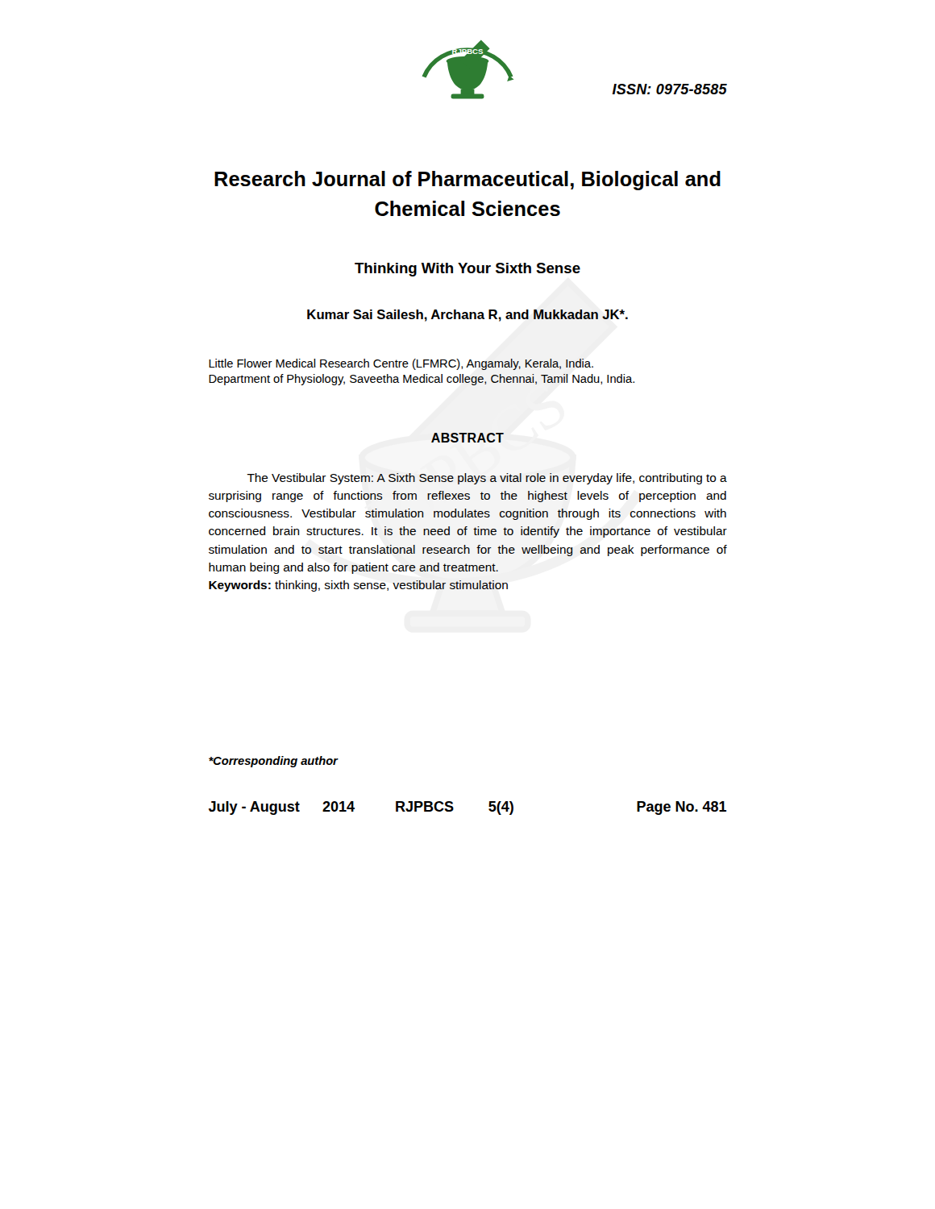RJPBCS
RJPBCS
ISSN: 0975-8585
Research Journal of Pharmaceutical, Biological and Chemical Sciences
Thinking With Your Sixth Sense
Kumar Sai Sailesh, Archana R, and Mukkadan JK*.
Little Flower Medical Research Centre (LFMRC), Angamaly, Kerala, India.
Department of Physiology, Saveetha Medical college, Chennai, Tamil Nadu, India.
ABSTRACT
The Vestibular System: A Sixth Sense plays a vital role in everyday life, contributing to a surprising range of functions from reflexes to the highest levels of perception and consciousness. Vestibular stimulation modulates cognition through its connections with concerned brain structures. It is the need of time to identify the importance of vestibular stimulation and to start translational research for the wellbeing and peak performance of human being and also for patient care and treatment.
Keywords: thinking, sixth sense, vestibular stimulation
*Corresponding author
July - August
2014
RJPBCS
5(4)
Page No. 481